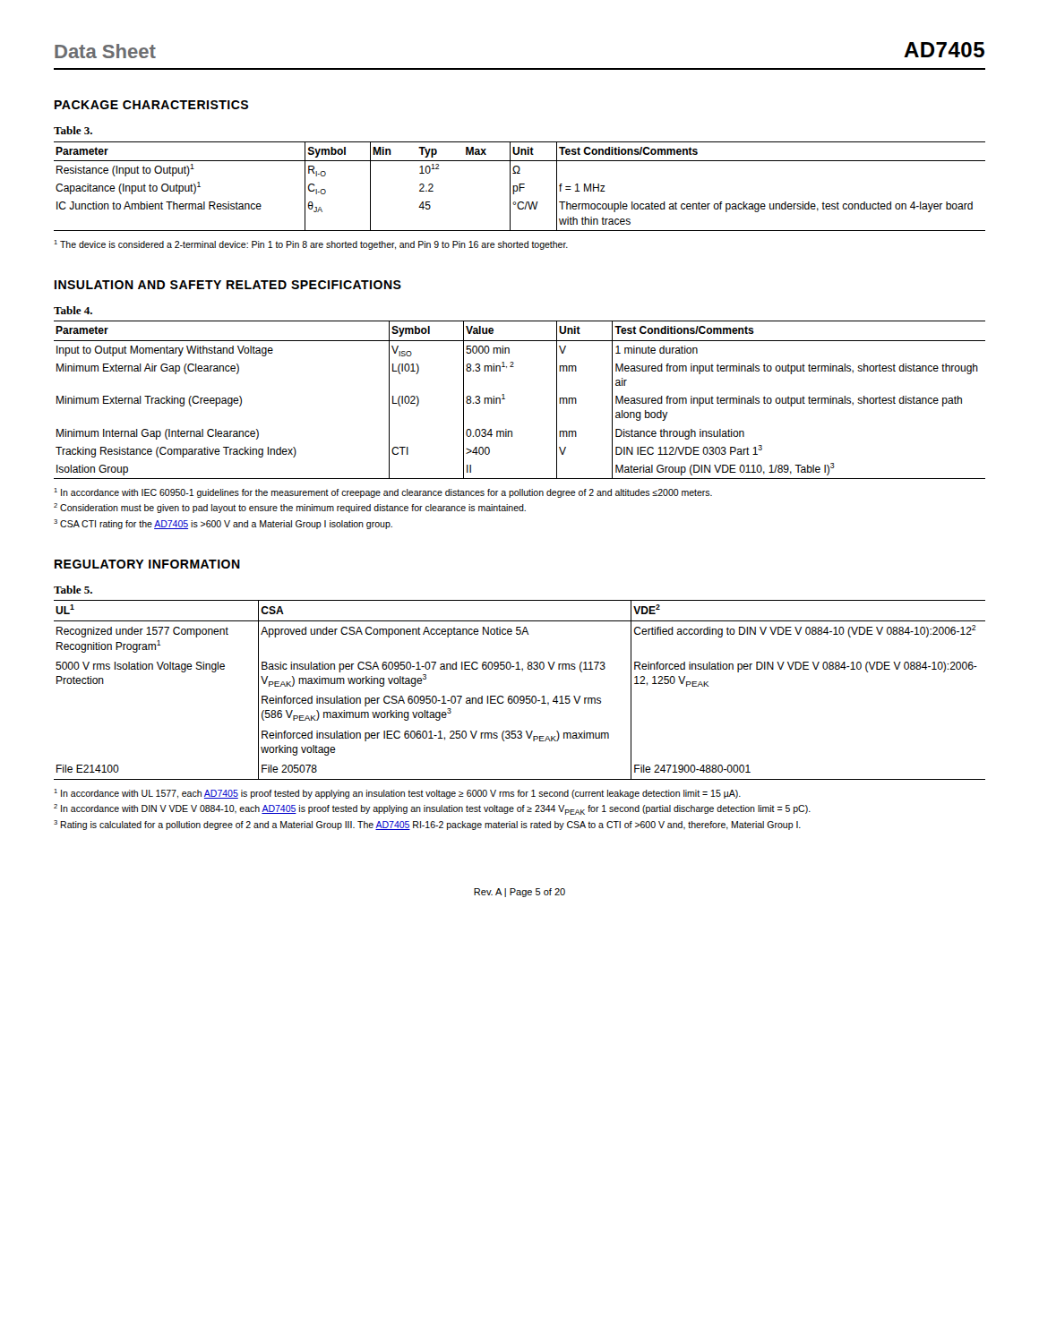Data Sheet
AD7405
Package Characteristics
Table 3.
| Parameter | Symbol | Min | Typ | Max | Unit | Test Conditions/Comments |
| --- | --- | --- | --- | --- | --- | --- |
| Resistance (Input to Output) 1 | R I-O | | 10 12 | | Ω | |
| Capacitance (Input to Output) 1 | C I-O | | 2.2 | | pF | f = 1 MHz |
| IC Junction to Ambient Thermal Resistance | θ JA | | 45 | | °C/W | Thermocouple located at center of package underside, test conducted on 4-layer board with thin traces |
1 The device is considered a 2-terminal device: Pin 1 to Pin 8 are shorted together, and Pin 9 to Pin 16 are shorted together.
Insulation and Safety Related Specifications
Table 4.
| Parameter | Symbol | Value | Unit | Test Conditions/Comments |
| --- | --- | --- | --- | --- |
| Input to Output Momentary Withstand Voltage | V ISO | 5000 min | V | 1 minute duration |
| Minimum External Air Gap (Clearance) | L(I01) | 8.3 min 1, 2 | mm | Measured from input terminals to output terminals, shortest distance through air |
| Minimum External Tracking (Creepage) | L(I02) | 8.3 min 1 | mm | Measured from input terminals to output terminals, shortest distance path along body |
| Minimum Internal Gap (Internal Clearance) | | 0.034 min | mm | Distance through insulation |
| Tracking Resistance (Comparative Tracking Index) | CTI | >400 | V | DIN IEC 112/VDE 0303 Part 1 3 |
| Isolation Group | | II | | Material Group (DIN VDE 0110, 1/89, Table I) 3 |
1 In accordance with IEC 60950-1 guidelines for the measurement of creepage and clearance distances for a pollution degree of 2 and altitudes ≤2000 meters.
2 Consideration must be given to pad layout to ensure the minimum required distance for clearance is maintained.
3 CSA CTI rating for the AD7405 is >600 V and a Material Group I isolation group.
Regulatory Information
Table 5.
| UL 1 | CSA | VDE 2 |
| --- | --- | --- |
| Recognized under 1577 Component Recognition Program 1 | Approved under CSA Component Acceptance Notice 5A | Certified according to DIN V VDE V 0884-10 (VDE V 0884-10):2006-12 2 |
| 5000 V rms Isolation Voltage Single Protection | Basic insulation per CSA 60950-1-07 and IEC 60950-1, 830 V rms (1173 V PEAK ) maximum working voltage 3 | Reinforced insulation per DIN V VDE V 0884-10 (VDE V 0884-10):2006-12, 1250 V PEAK |
| | Reinforced insulation per CSA 60950-1-07 and IEC 60950-1, 415 V rms (586 V PEAK ) maximum working voltage 3 | |
| | Reinforced insulation per IEC 60601-1, 250 V rms (353 V PEAK ) maximum working voltage | |
| File E214100 | File 205078 | File 2471900-4880-0001 |
1 In accordance with UL 1577, each AD7405 is proof tested by applying an insulation test voltage ≥ 6000 V rms for 1 second (current leakage detection limit = 15 µA).
2 In accordance with DIN V VDE V 0884-10, each AD7405 is proof tested by applying an insulation test voltage of ≥ 2344 VPEAK for 1 second (partial discharge detection limit = 5 pC).
3 Rating is calculated for a pollution degree of 2 and a Material Group III. The AD7405 RI-16-2 package material is rated by CSA to a CTI of >600 V and, therefore, Material Group I.
Rev. A | Page 5 of 20